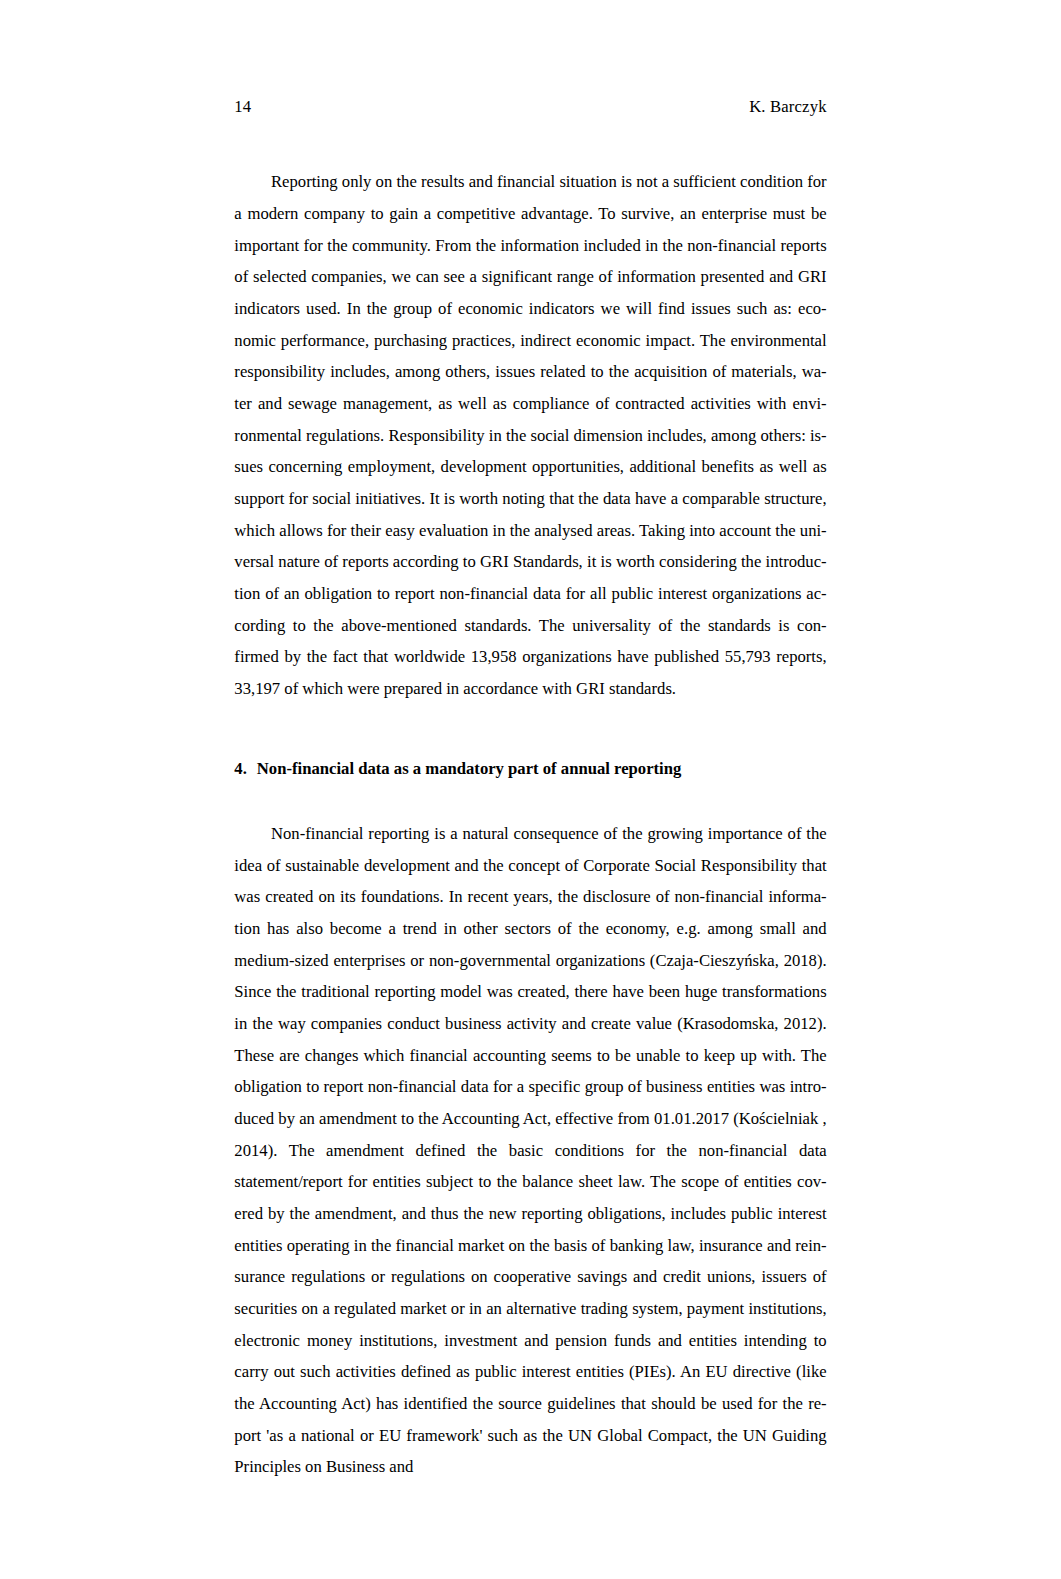14 K. Barczyk
Reporting only on the results and financial situation is not a sufficient condition for a modern company to gain a competitive advantage. To survive, an enterprise must be important for the community. From the information included in the non-financial reports of selected companies, we can see a significant range of information presented and GRI indicators used. In the group of economic indicators we will find issues such as: economic performance, purchasing practices, indirect economic impact. The environmental responsibility includes, among others, issues related to the acquisition of materials, water and sewage management, as well as compliance of contracted activities with environmental regulations. Responsibility in the social dimension includes, among others: issues concerning employment, development opportunities, additional benefits as well as support for social initiatives. It is worth noting that the data have a comparable structure, which allows for their easy evaluation in the analysed areas. Taking into account the universal nature of reports according to GRI Standards, it is worth considering the introduction of an obligation to report non-financial data for all public interest organizations according to the above-mentioned standards. The universality of the standards is confirmed by the fact that worldwide 13,958 organizations have published 55,793 reports, 33,197 of which were prepared in accordance with GRI standards.
4. Non-financial data as a mandatory part of annual reporting
Non-financial reporting is a natural consequence of the growing importance of the idea of sustainable development and the concept of Corporate Social Responsibility that was created on its foundations. In recent years, the disclosure of non-financial information has also become a trend in other sectors of the economy, e.g. among small and medium-sized enterprises or non-governmental organizations (Czaja-Cieszyńska, 2018). Since the traditional reporting model was created, there have been huge transformations in the way companies conduct business activity and create value (Krasodomska, 2012). These are changes which financial accounting seems to be unable to keep up with. The obligation to report non-financial data for a specific group of business entities was introduced by an amendment to the Accounting Act, effective from 01.01.2017 (Kościelniak , 2014). The amendment defined the basic conditions for the non-financial data statement/report for entities subject to the balance sheet law. The scope of entities covered by the amendment, and thus the new reporting obligations, includes public interest entities operating in the financial market on the basis of banking law, insurance and reinsurance regulations or regulations on cooperative savings and credit unions, issuers of securities on a regulated market or in an alternative trading system, payment institutions, electronic money institutions, investment and pension funds and entities intending to carry out such activities defined as public interest entities (PIEs). An EU directive (like the Accounting Act) has identified the source guidelines that should be used for the report 'as a national or EU framework' such as the UN Global Compact, the UN Guiding Principles on Business and